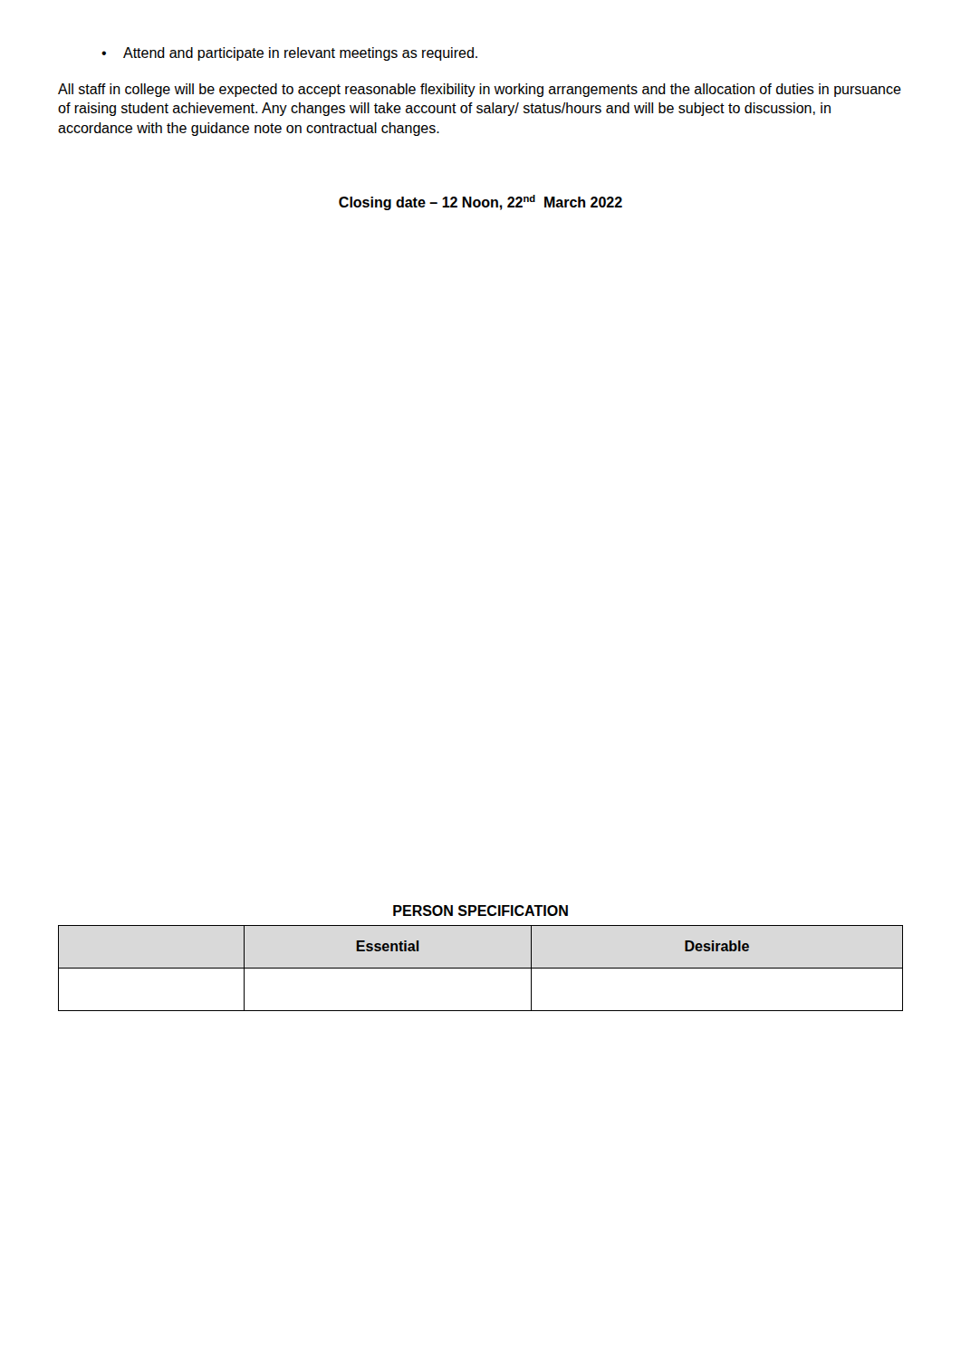Attend and participate in relevant meetings as required.
All staff in college will be expected to accept reasonable flexibility in working arrangements and the allocation of duties in pursuance of raising student achievement. Any changes will take account of salary/ status/hours and will be subject to discussion, in accordance with the guidance note on contractual changes.
Closing date – 12 Noon, 22nd March 2022
PERSON SPECIFICATION
| | Essential | Desirable |
| --- | --- | --- |